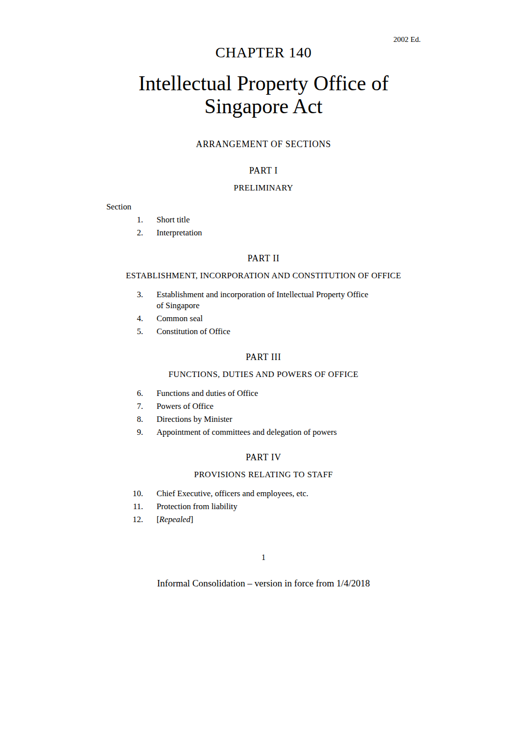2002 Ed.
CHAPTER 140
Intellectual Property Office of
Singapore Act
ARRANGEMENT OF SECTIONS
PART I
PRELIMINARY
Section
1. Short title
2. Interpretation
PART II
ESTABLISHMENT, INCORPORATION AND CONSTITUTION OF OFFICE
3. Establishment and incorporation of Intellectual Property Officeof Singapore
4. Common seal
5. Constitution of Office
PART III
FUNCTIONS, DUTIES AND POWERS OF OFFICE
6. Functions and duties of Office
7. Powers of Office
8. Directions by Minister
9. Appointment of committees and delegation of powers
PART IV
PROVISIONS RELATING TO STAFF
10. Chief Executive, officers and employees, etc.
11. Protection from liability
12.[Repealed]
1
Informal Consolidation – version in force from 1/4/2018